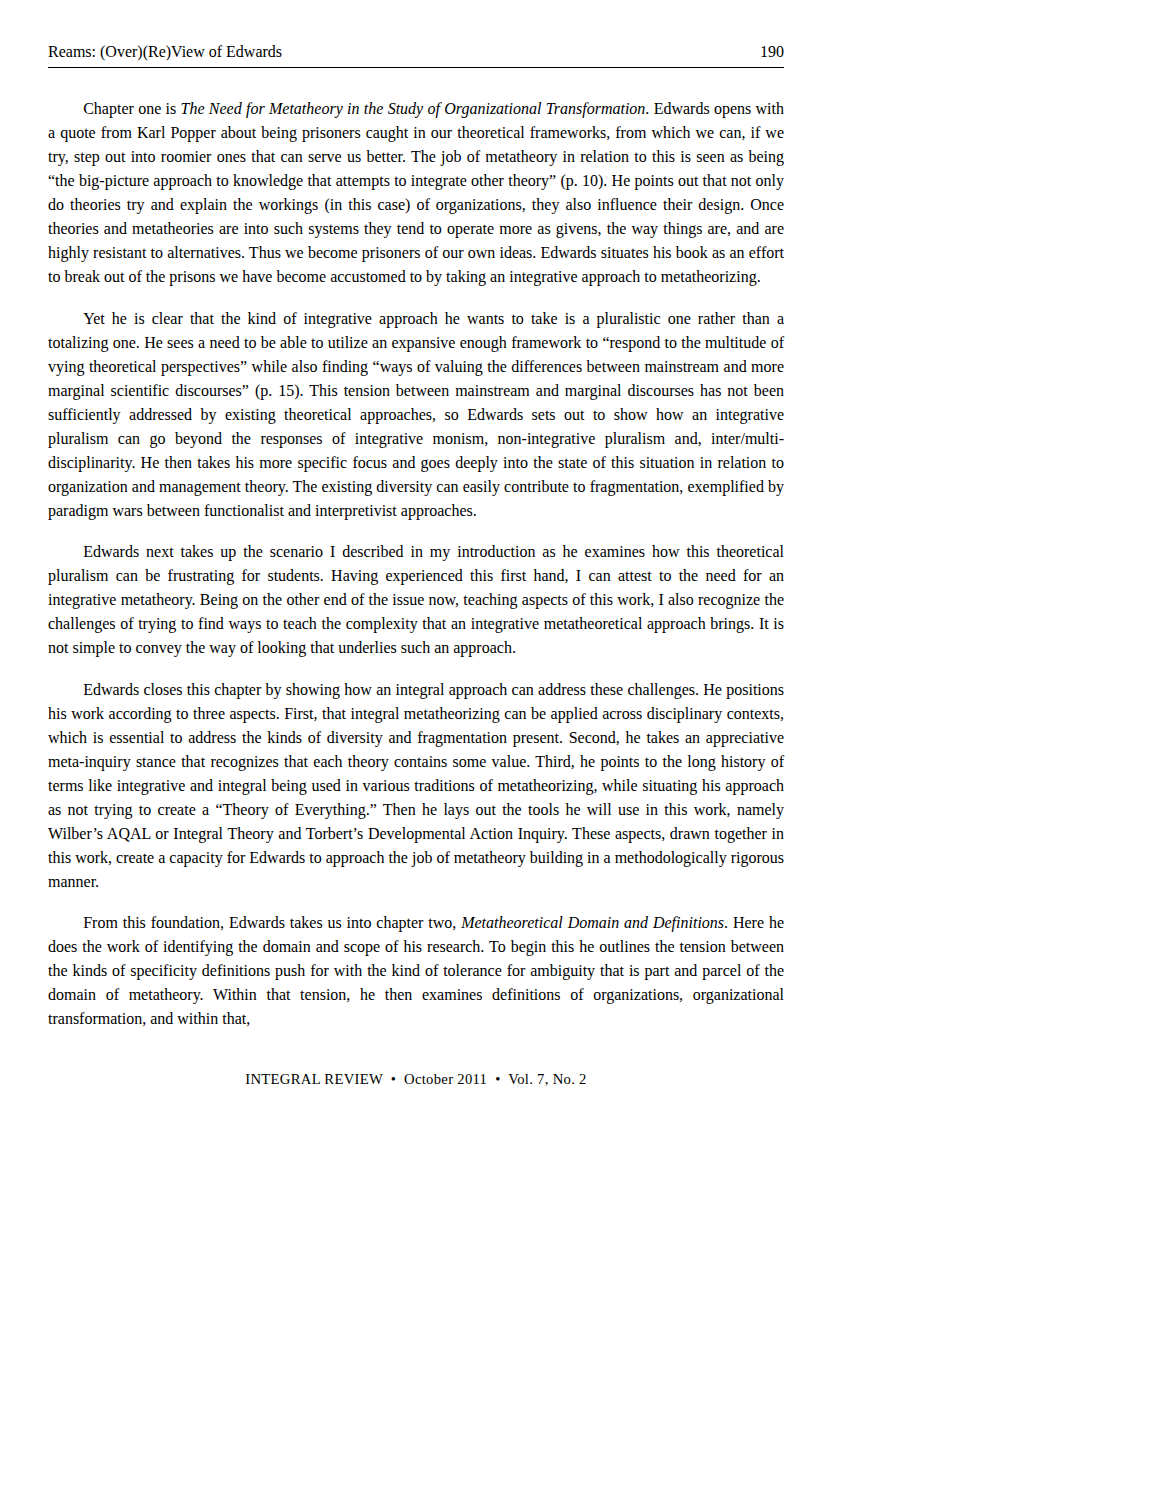Reams: (Over)(Re)View of Edwards 190
Chapter one is The Need for Metatheory in the Study of Organizational Transformation. Edwards opens with a quote from Karl Popper about being prisoners caught in our theoretical frameworks, from which we can, if we try, step out into roomier ones that can serve us better. The job of metatheory in relation to this is seen as being “the big-picture approach to knowledge that attempts to integrate other theory” (p. 10). He points out that not only do theories try and explain the workings (in this case) of organizations, they also influence their design. Once theories and metatheories are into such systems they tend to operate more as givens, the way things are, and are highly resistant to alternatives. Thus we become prisoners of our own ideas. Edwards situates his book as an effort to break out of the prisons we have become accustomed to by taking an integrative approach to metatheorizing.
Yet he is clear that the kind of integrative approach he wants to take is a pluralistic one rather than a totalizing one. He sees a need to be able to utilize an expansive enough framework to “respond to the multitude of vying theoretical perspectives” while also finding “ways of valuing the differences between mainstream and more marginal scientific discourses” (p. 15). This tension between mainstream and marginal discourses has not been sufficiently addressed by existing theoretical approaches, so Edwards sets out to show how an integrative pluralism can go beyond the responses of integrative monism, non-integrative pluralism and, inter/multi-disciplinarity. He then takes his more specific focus and goes deeply into the state of this situation in relation to organization and management theory. The existing diversity can easily contribute to fragmentation, exemplified by paradigm wars between functionalist and interpretivist approaches.
Edwards next takes up the scenario I described in my introduction as he examines how this theoretical pluralism can be frustrating for students. Having experienced this first hand, I can attest to the need for an integrative metatheory. Being on the other end of the issue now, teaching aspects of this work, I also recognize the challenges of trying to find ways to teach the complexity that an integrative metatheoretical approach brings. It is not simple to convey the way of looking that underlies such an approach.
Edwards closes this chapter by showing how an integral approach can address these challenges. He positions his work according to three aspects. First, that integral metatheorizing can be applied across disciplinary contexts, which is essential to address the kinds of diversity and fragmentation present. Second, he takes an appreciative meta-inquiry stance that recognizes that each theory contains some value. Third, he points to the long history of terms like integrative and integral being used in various traditions of metatheorizing, while situating his approach as not trying to create a “Theory of Everything.” Then he lays out the tools he will use in this work, namely Wilber’s AQAL or Integral Theory and Torbert’s Developmental Action Inquiry. These aspects, drawn together in this work, create a capacity for Edwards to approach the job of metatheory building in a methodologically rigorous manner.
From this foundation, Edwards takes us into chapter two, Metatheoretical Domain and Definitions. Here he does the work of identifying the domain and scope of his research. To begin this he outlines the tension between the kinds of specificity definitions push for with the kind of tolerance for ambiguity that is part and parcel of the domain of metatheory. Within that tension, he then examines definitions of organizations, organizational transformation, and within that,
INTEGRAL REVIEW • October 2011 • Vol. 7, No. 2